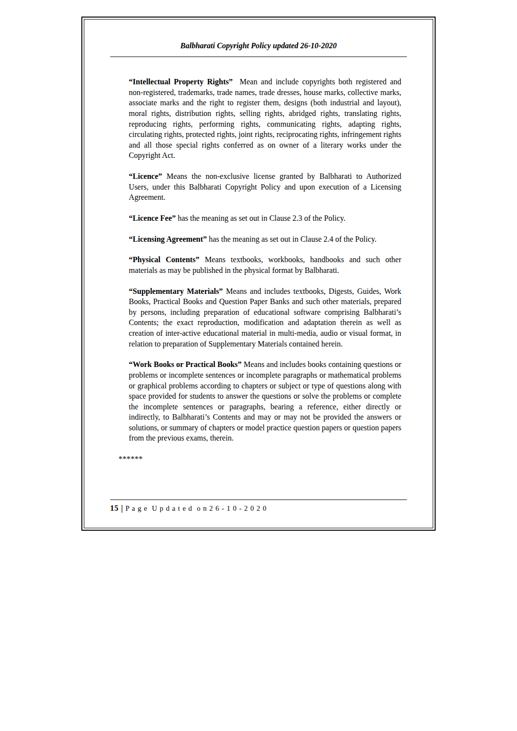Balbharati Copyright Policy updated 26-10-2020
“Intellectual Property Rights” Mean and include copyrights both registered and non-registered, trademarks, trade names, trade dresses, house marks, collective marks, associate marks and the right to register them, designs (both industrial and layout), moral rights, distribution rights, selling rights, abridged rights, translating rights, reproducing rights, performing rights, communicating rights, adapting rights, circulating rights, protected rights, joint rights, reciprocating rights, infringement rights and all those special rights conferred as on owner of a literary works under the Copyright Act.
“Licence” Means the non-exclusive license granted by Balbharati to Authorized Users, under this Balbharati Copyright Policy and upon execution of a Licensing Agreement.
“Licence Fee” has the meaning as set out in Clause 2.3 of the Policy.
“Licensing Agreement” has the meaning as set out in Clause 2.4 of the Policy.
“Physical Contents” Means textbooks, workbooks, handbooks and such other materials as may be published in the physical format by Balbharati.
“Supplementary Materials” Means and includes textbooks, Digests, Guides, Work Books, Practical Books and Question Paper Banks and such other materials, prepared by persons, including preparation of educational software comprising Balbharati’s Contents; the exact reproduction, modification and adaptation therein as well as creation of inter-active educational material in multi-media, audio or visual format, in relation to preparation of Supplementary Materials contained herein.
“Work Books or Practical Books” Means and includes books containing questions or problems or incomplete sentences or incomplete paragraphs or mathematical problems or graphical problems according to chapters or subject or type of questions along with space provided for students to answer the questions or solve the problems or complete the incomplete sentences or paragraphs, bearing a reference, either directly or indirectly, to Balbharati’s Contents and may or may not be provided the answers or solutions, or summary of chapters or model practice question papers or question papers from the previous exams, therein.
******
15 | P a g e U p d a t e d o n 2 6 - 1 0 - 2 0 2 0